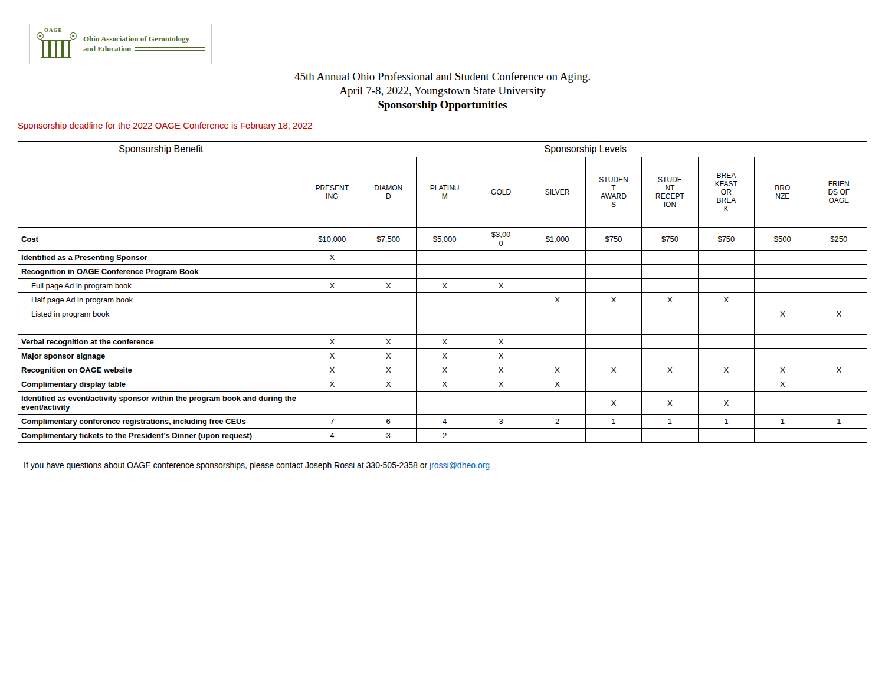⦿ OAGE ⦿
Ohio Association of Gerontology
and Education
45th Annual Ohio Professional and Student Conference on Aging.
April 7-8, 2022, Youngstown State University
Sponsorship Opportunities
Sponsorship deadline for the 2022 OAGE Conference is February 18, 2022
| Sponsorship Benefit | Sponsorship Levels |
| --- | --- |
| | PRESENT ING | DIAMON D | PLATINU M | GOLD | SILVER | STUDEN T AWARD S | STUDE NT RECEPT ION | BREA KFAST OR BREA K | BRO NZE | FRIEN DS OF OAGE |
| Cost | $10,000 | $7,500 | $5,000 | $3,00 0 | $1,000 | $750 | $750 | $750 | $500 | $250 |
| Identified as a Presenting Sponsor | X | | | | | | | | | |
| Recognition in OAGE Conference Program Book | | | | | | | | | | |
| Full page Ad in program book | X | X | X | X | | | | | | |
| Half page Ad in program book | | | | | X | X | X | X | | |
| Listed in program book | | | | | | | | | X | X |
| Verbal recognition at the conference | X | X | X | X | | | | | | |
| Major sponsor signage | X | X | X | X | | | | | | |
| Recognition on OAGE website | X | X | X | X | X | X | X | X | X | X |
| Complimentary display table | X | X | X | X | X | | | | X | |
| Identified as event/activity sponsor within the program book and during the event/activity | | | | | | X | X | X | | |
| Complimentary conference registrations, including free CEUs | 7 | 6 | 4 | 3 | 2 | 1 | 1 | 1 | 1 | 1 |
| Complimentary tickets to the President’s Dinner (upon request) | 4 | 3 | 2 | | | | | | | |
If you have questions about OAGE conference sponsorships, please contact Joseph Rossi at 330-505-2358 or jrossi@dheo.org